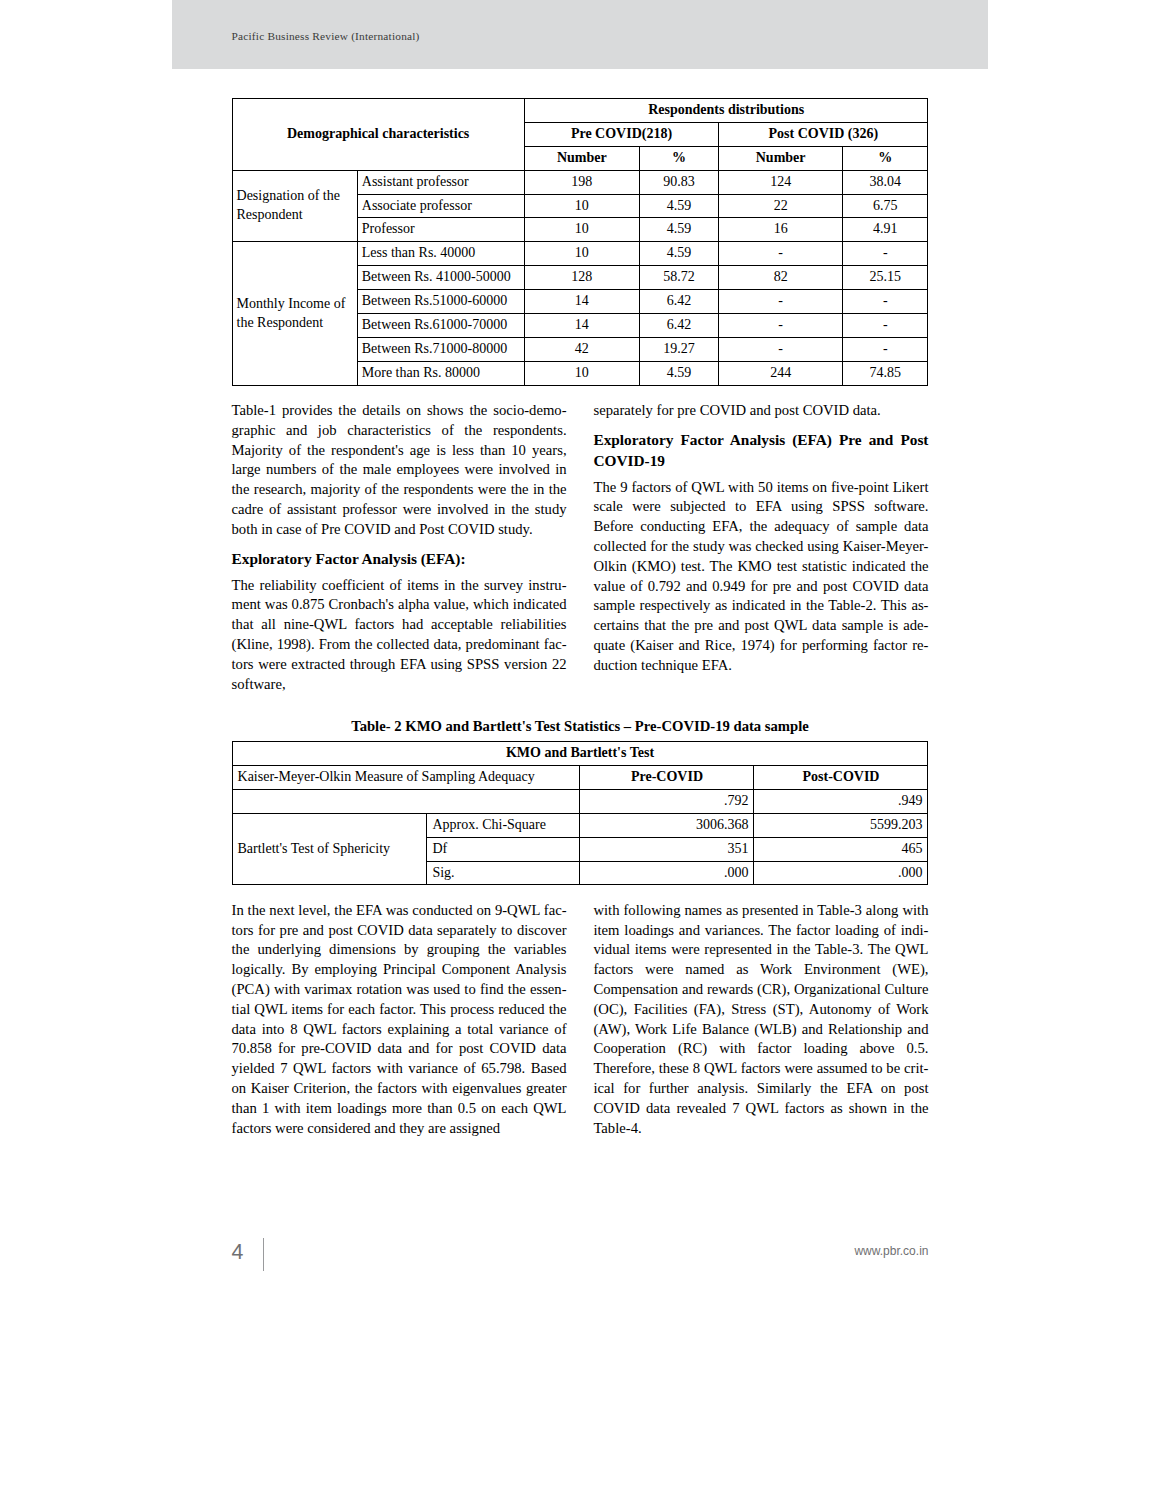Pacific Business Review (International)
| Demographical characteristics | Respondents distributions |
| --- | --- |
| Pre COVID(218) | Post COVID (326) |
| Number | % | Number | % |
| Designation of the Respondent | Assistant professor | 198 | 90.83 | 124 | 38.04 |
| Associate professor | 10 | 4.59 | 22 | 6.75 |
| Professor | 10 | 4.59 | 16 | 4.91 |
| Monthly Income of the Respondent | Less than Rs. 40000 | 10 | 4.59 | - | - |
| Between Rs. 41000-50000 | 128 | 58.72 | 82 | 25.15 |
| Between Rs.51000-60000 | 14 | 6.42 | - | - |
| Between Rs.61000-70000 | 14 | 6.42 | - | - |
| Between Rs.71000-80000 | 42 | 19.27 | - | - |
| More than Rs. 80000 | 10 | 4.59 | 244 | 74.85 |
Table-1 provides the details on shows the socio-demographic and job characteristics of the respondents. Majority of the respondent's age is less than 10 years, large numbers of the male employees were involved in the research, majority of the respondents were the in the cadre of assistant professor were involved in the study both in case of Pre COVID and Post COVID study.
Exploratory Factor Analysis (EFA):
The reliability coefficient of items in the survey instrument was 0.875 Cronbach's alpha value, which indicated that all nine-QWL factors had acceptable reliabilities (Kline, 1998). From the collected data, predominant factors were extracted through EFA using SPSS version 22 software,
separately for pre COVID and post COVID data.
Exploratory Factor Analysis (EFA) Pre and Post COVID-19
The 9 factors of QWL with 50 items on five-point Likert scale were subjected to EFA using SPSS software. Before conducting EFA, the adequacy of sample data collected for the study was checked using Kaiser-Meyer-Olkin (KMO) test. The KMO test statistic indicated the value of 0.792 and 0.949 for pre and post COVID data sample respectively as indicated in the Table-2. This ascertains that the pre and post QWL data sample is adequate (Kaiser and Rice, 1974) for performing factor reduction technique EFA.
Table- 2 KMO and Bartlett's Test Statistics – Pre-COVID-19 data sample
| KMO and Bartlett's Test |
| Kaiser-Meyer-Olkin Measure of Sampling Adequacy | Pre-COVID | Post-COVID |
| | .792 | .949 |
| Bartlett's Test of Sphericity | Approx. Chi-Square | 3006.368 | 5599.203 |
| Df | 351 | 465 |
| Sig. | .000 | .000 |
In the next level, the EFA was conducted on 9-QWL factors for pre and post COVID data separately to discover the underlying dimensions by grouping the variables logically. By employing Principal Component Analysis (PCA) with varimax rotation was used to find the essential QWL items for each factor. This process reduced the data into 8 QWL factors explaining a total variance of 70.858 for pre-COVID data and for post COVID data yielded 7 QWL factors with variance of 65.798. Based on Kaiser Criterion, the factors with eigenvalues greater than 1 with item loadings more than 0.5 on each QWL factors were considered and they are assigned
with following names as presented in Table-3 along with item loadings and variances. The factor loading of individual items were represented in the Table-3. The QWL factors were named as Work Environment (WE), Compensation and rewards (CR), Organizational Culture (OC), Facilities (FA), Stress (ST), Autonomy of Work (AW), Work Life Balance (WLB) and Relationship and Cooperation (RC) with factor loading above 0.5. Therefore, these 8 QWL factors were assumed to be critical for further analysis. Similarly the EFA on post COVID data revealed 7 QWL factors as shown in the Table-4.
4
www.pbr.co.in